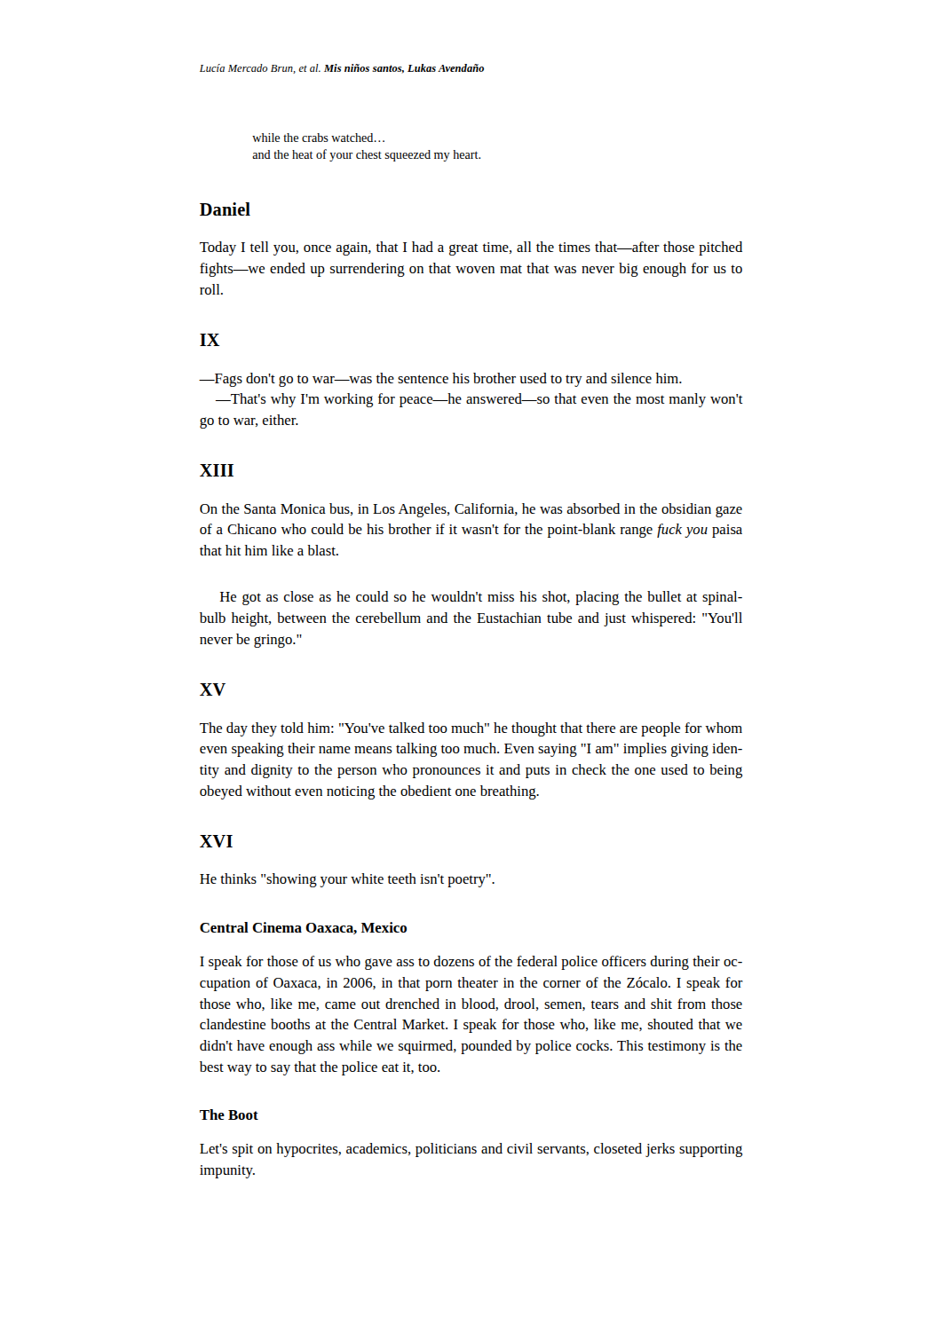Lucía Mercado Brun, et al. Mis niños santos, Lukas Avendaño
while the crabs watched…
and the heat of your chest squeezed my heart.
Daniel
Today I tell you, once again, that I had a great time, all the times that—after those pitched fights—we ended up surrendering on that woven mat that was never big enough for us to roll.
IX
—Fags don't go to war—was the sentence his brother used to try and silence him. —That's why I'm working for peace—he answered—so that even the most manly won't go to war, either.
XIII
On the Santa Monica bus, in Los Angeles, California, he was absorbed in the obsidian gaze of a Chicano who could be his brother if it wasn't for the point-blank range fuck you paisa that hit him like a blast.
He got as close as he could so he wouldn't miss his shot, placing the bullet at spinal-bulb height, between the cerebellum and the Eustachian tube and just whispered: "You'll never be gringo."
XV
The day they told him: "You've talked too much" he thought that there are people for whom even speaking their name means talking too much. Even saying "I am" implies giving identity and dignity to the person who pronounces it and puts in check the one used to being obeyed without even noticing the obedient one breathing.
XVI
He thinks "showing your white teeth isn't poetry".
Central Cinema Oaxaca, Mexico
I speak for those of us who gave ass to dozens of the federal police officers during their occupation of Oaxaca, in 2006, in that porn theater in the corner of the Zócalo. I speak for those who, like me, came out drenched in blood, drool, semen, tears and shit from those clandestine booths at the Central Market. I speak for those who, like me, shouted that we didn't have enough ass while we squirmed, pounded by police cocks. This testimony is the best way to say that the police eat it, too.
The Boot
Let's spit on hypocrites, academics, politicians and civil servants, closeted jerks supporting impunity.